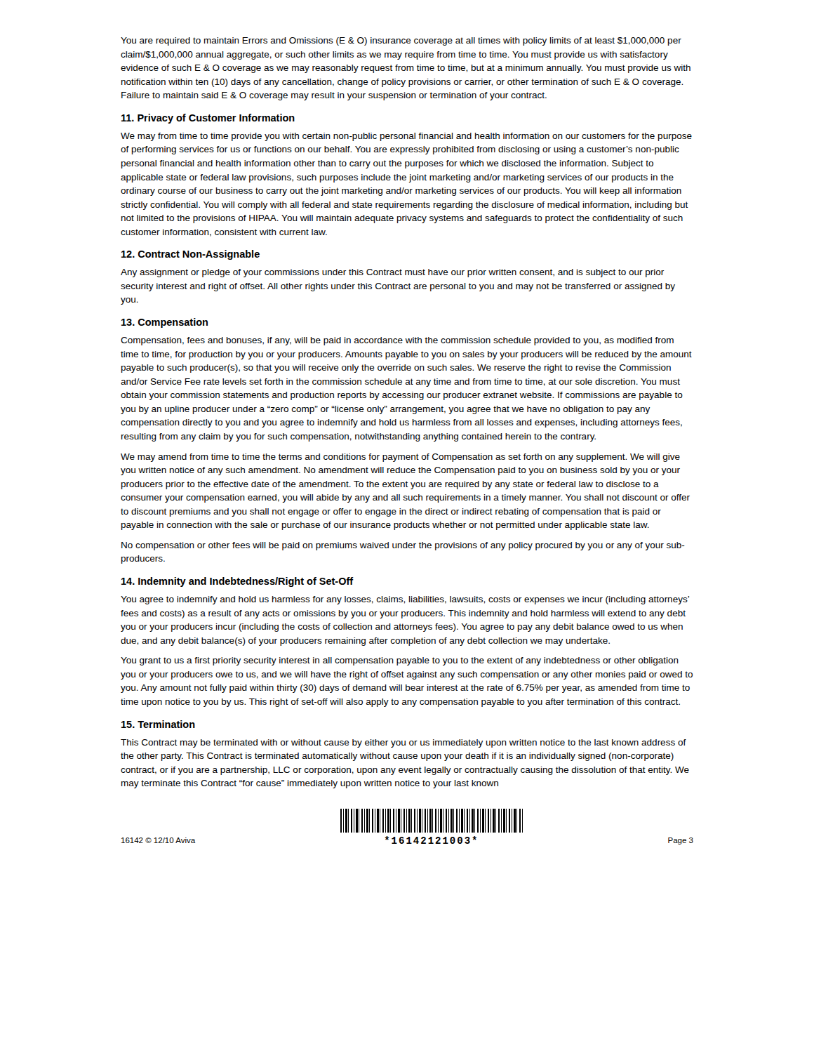You are required to maintain Errors and Omissions (E & O) insurance coverage at all times with policy limits of at least $1,000,000 per claim/$1,000,000 annual aggregate, or such other limits as we may require from time to time. You must provide us with satisfactory evidence of such E & O coverage as we may reasonably request from time to time, but at a minimum annually. You must provide us with notification within ten (10) days of any cancellation, change of policy provisions or carrier, or other termination of such E & O coverage. Failure to maintain said E & O coverage may result in your suspension or termination of your contract.
11. Privacy of Customer Information
We may from time to time provide you with certain non-public personal financial and health information on our customers for the purpose of performing services for us or functions on our behalf. You are expressly prohibited from disclosing or using a customer’s non-public personal financial and health information other than to carry out the purposes for which we disclosed the information. Subject to applicable state or federal law provisions, such purposes include the joint marketing and/or marketing services of our products in the ordinary course of our business to carry out the joint marketing and/or marketing services of our products. You will keep all information strictly confidential. You will comply with all federal and state requirements regarding the disclosure of medical information, including but not limited to the provisions of HIPAA. You will maintain adequate privacy systems and safeguards to protect the confidentiality of such customer information, consistent with current law.
12. Contract Non-Assignable
Any assignment or pledge of your commissions under this Contract must have our prior written consent, and is subject to our prior security interest and right of offset. All other rights under this Contract are personal to you and may not be transferred or assigned by you.
13. Compensation
Compensation, fees and bonuses, if any, will be paid in accordance with the commission schedule provided to you, as modified from time to time, for production by you or your producers. Amounts payable to you on sales by your producers will be reduced by the amount payable to such producer(s), so that you will receive only the override on such sales. We reserve the right to revise the Commission and/or Service Fee rate levels set forth in the commission schedule at any time and from time to time, at our sole discretion. You must obtain your commission statements and production reports by accessing our producer extranet website. If commissions are payable to you by an upline producer under a “zero comp” or “license only” arrangement, you agree that we have no obligation to pay any compensation directly to you and you agree to indemnify and hold us harmless from all losses and expenses, including attorneys fees, resulting from any claim by you for such compensation, notwithstanding anything contained herein to the contrary.
We may amend from time to time the terms and conditions for payment of Compensation as set forth on any supplement. We will give you written notice of any such amendment. No amendment will reduce the Compensation paid to you on business sold by you or your producers prior to the effective date of the amendment. To the extent you are required by any state or federal law to disclose to a consumer your compensation earned, you will abide by any and all such requirements in a timely manner. You shall not discount or offer to discount premiums and you shall not engage or offer to engage in the direct or indirect rebating of compensation that is paid or payable in connection with the sale or purchase of our insurance products whether or not permitted under applicable state law.
No compensation or other fees will be paid on premiums waived under the provisions of any policy procured by you or any of your sub-producers.
14. Indemnity and Indebtedness/Right of Set-Off
You agree to indemnify and hold us harmless for any losses, claims, liabilities, lawsuits, costs or expenses we incur (including attorneys’ fees and costs) as a result of any acts or omissions by you or your producers. This indemnity and hold harmless will extend to any debt you or your producers incur (including the costs of collection and attorneys fees). You agree to pay any debit balance owed to us when due, and any debit balance(s) of your producers remaining after completion of any debt collection we may undertake.
You grant to us a first priority security interest in all compensation payable to you to the extent of any indebtedness or other obligation you or your producers owe to us, and we will have the right of offset against any such compensation or any other monies paid or owed to you. Any amount not fully paid within thirty (30) days of demand will bear interest at the rate of 6.75% per year, as amended from time to time upon notice to you by us. This right of set-off will also apply to any compensation payable to you after termination of this contract.
15. Termination
This Contract may be terminated with or without cause by either you or us immediately upon written notice to the last known address of the other party. This Contract is terminated automatically without cause upon your death if it is an individually signed (non-corporate) contract, or if you are a partnership, LLC or corporation, upon any event legally or contractually causing the dissolution of that entity. We may terminate this Contract “for cause” immediately upon written notice to your last known
16142 © 12/10 Aviva
*16142121003*
Page 3